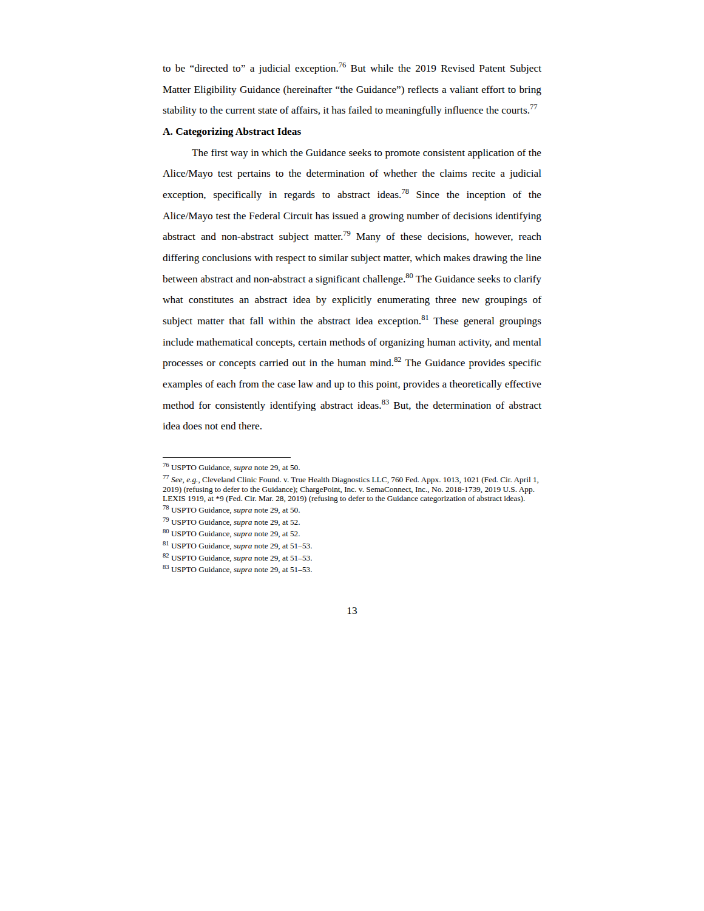to be “directed to” a judicial exception.76 But while the 2019 Revised Patent Subject Matter Eligibility Guidance (hereinafter “the Guidance”) reflects a valiant effort to bring stability to the current state of affairs, it has failed to meaningfully influence the courts.77
A. Categorizing Abstract Ideas
The first way in which the Guidance seeks to promote consistent application of the Alice/Mayo test pertains to the determination of whether the claims recite a judicial exception, specifically in regards to abstract ideas.78 Since the inception of the Alice/Mayo test the Federal Circuit has issued a growing number of decisions identifying abstract and non-abstract subject matter.79 Many of these decisions, however, reach differing conclusions with respect to similar subject matter, which makes drawing the line between abstract and non-abstract a significant challenge.80 The Guidance seeks to clarify what constitutes an abstract idea by explicitly enumerating three new groupings of subject matter that fall within the abstract idea exception.81 These general groupings include mathematical concepts, certain methods of organizing human activity, and mental processes or concepts carried out in the human mind.82 The Guidance provides specific examples of each from the case law and up to this point, provides a theoretically effective method for consistently identifying abstract ideas.83 But, the determination of abstract idea does not end there.
76 USPTO Guidance, supra note 29, at 50.
77 See, e.g., Cleveland Clinic Found. v. True Health Diagnostics LLC, 760 Fed. Appx. 1013, 1021 (Fed. Cir. April 1, 2019) (refusing to defer to the Guidance); ChargePoint, Inc. v. SemaConnect, Inc., No. 2018-1739, 2019 U.S. App. LEXIS 1919, at *9 (Fed. Cir. Mar. 28, 2019) (refusing to defer to the Guidance categorization of abstract ideas).
78 USPTO Guidance, supra note 29, at 50.
79 USPTO Guidance, supra note 29, at 52.
80 USPTO Guidance, supra note 29, at 52.
81 USPTO Guidance, supra note 29, at 51–53.
82 USPTO Guidance, supra note 29, at 51–53.
83 USPTO Guidance, supra note 29, at 51–53.
13